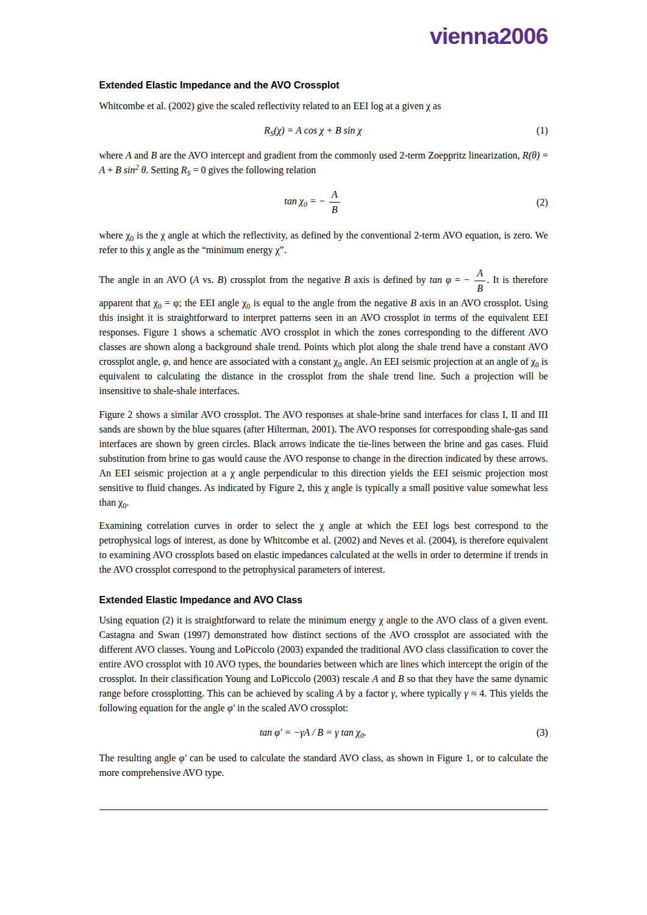vienna2006
Extended Elastic Impedance and the AVO Crossplot
Whitcombe et al. (2002) give the scaled reflectivity related to an EEI log at a given χ as
RS(χ) = A cos χ + B sin χ
(1)
where A and B are the AVO intercept and gradient from the commonly used 2-term Zoeppritz linearization, R(θ) = A + B sin2 θ. Setting RS = 0 gives the following relation
tan χ0 = − AB
(2)
where χ0 is the χ angle at which the reflectivity, as defined by the conventional 2-term AVO equation, is zero. We refer to this χ angle as the “minimum energy χ”.
The angle in an AVO (A vs. B) crossplot from the negative B axis is defined by tan φ = − AB. It is therefore apparent that χ0 = φ; the EEI angle χ0 is equal to the angle from the negative B axis in an AVO crossplot. Using this insight it is straightforward to interpret patterns seen in an AVO crossplot in terms of the equivalent EEI responses. Figure 1 shows a schematic AVO crossplot in which the zones corresponding to the different AVO classes are shown along a background shale trend. Points which plot along the shale trend have a constant AVO crossplot angle, φ, and hence are associated with a constant χ0 angle. An EEI seismic projection at an angle of χ0 is equivalent to calculating the distance in the crossplot from the shale trend line. Such a projection will be insensitive to shale-shale interfaces.
Figure 2 shows a similar AVO crossplot. The AVO responses at shale-brine sand interfaces for class I, II and III sands are shown by the blue squares (after Hilterman, 2001). The AVO responses for corresponding shale-gas sand interfaces are shown by green circles. Black arrows indicate the tie-lines between the brine and gas cases. Fluid substitution from brine to gas would cause the AVO response to change in the direction indicated by these arrows. An EEI seismic projection at a χ angle perpendicular to this direction yields the EEI seismic projection most sensitive to fluid changes. As indicated by Figure 2, this χ angle is typically a small positive value somewhat less than χ0.
Examining correlation curves in order to select the χ angle at which the EEI logs best correspond to the petrophysical logs of interest, as done by Whitcombe et al. (2002) and Neves et al. (2004), is therefore equivalent to examining AVO crossplots based on elastic impedances calculated at the wells in order to determine if trends in the AVO crossplot correspond to the petrophysical parameters of interest.
Extended Elastic Impedance and AVO Class
Using equation (2) it is straightforward to relate the minimum energy χ angle to the AVO class of a given event. Castagna and Swan (1997) demonstrated how distinct sections of the AVO crossplot are associated with the different AVO classes. Young and LoPiccolo (2003) expanded the traditional AVO class classification to cover the entire AVO crossplot with 10 AVO types, the boundaries between which are lines which intercept the origin of the crossplot. In their classification Young and LoPiccolo (2003) rescale A and B so that they have the same dynamic range before crossplotting. This can be achieved by scaling A by a factor γ, where typically γ ≈ 4. This yields the following equation for the angle φ′ in the scaled AVO crossplot:
tan φ′ = −γA / B = γ tan χ0.
(3)
The resulting angle φ′ can be used to calculate the standard AVO class, as shown in Figure 1, or to calculate the more comprehensive AVO type.